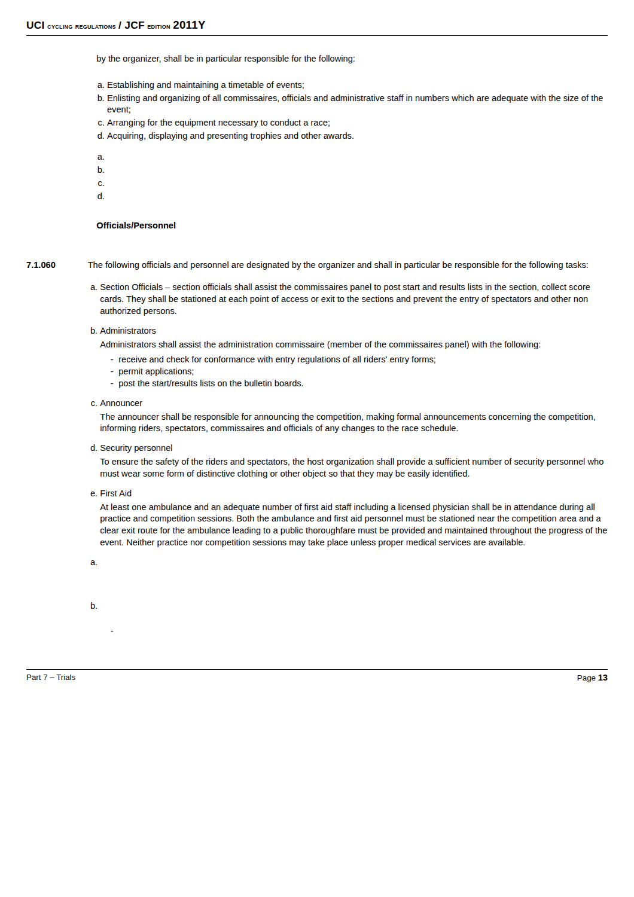UCI cycling regulations / JCF edition 2011Y
by the organizer, shall be in particular responsible for the following:
Establishing and maintaining a timetable of events;
Enlisting and organizing of all commissaires, officials and administrative staff in numbers which are adequate with the size of the event;
Arranging for the equipment necessary to conduct a race;
Acquiring, displaying and presenting trophies and other awards.
Officials/Personnel
7.1.060
The following officials and personnel are designated by the organizer and shall in particular be responsible for the following tasks:
Section Officials – section officials shall assist the commissaires panel to post start and results lists in the section, collect score cards. They shall be stationed at each point of access or exit to the sections and prevent the entry of spectators and other non authorized persons.
Administrators
Administrators shall assist the administration commissaire (member of the commissaires panel) with the following:
receive and check for conformance with entry regulations of all riders' entry forms;
permit applications;
post the start/results lists on the bulletin boards.
Announcer
The announcer shall be responsible for announcing the competition, making formal announcements concerning the competition, informing riders, spectators, commissaires and officials of any changes to the race schedule.
Security personnel
To ensure the safety of the riders and spectators, the host organization shall provide a sufficient number of security personnel who must wear some form of distinctive clothing or other object so that they may be easily identified.
First Aid
At least one ambulance and an adequate number of first aid staff including a licensed physician shall be in attendance during all practice and competition sessions. Both the ambulance and first aid personnel must be stationed near the competition area and a clear exit route for the ambulance leading to a public thoroughfare must be provided and maintained throughout the progress of the event. Neither practice nor competition sessions may take place unless proper medical services are available.
Part 7 – Trials
Page 13